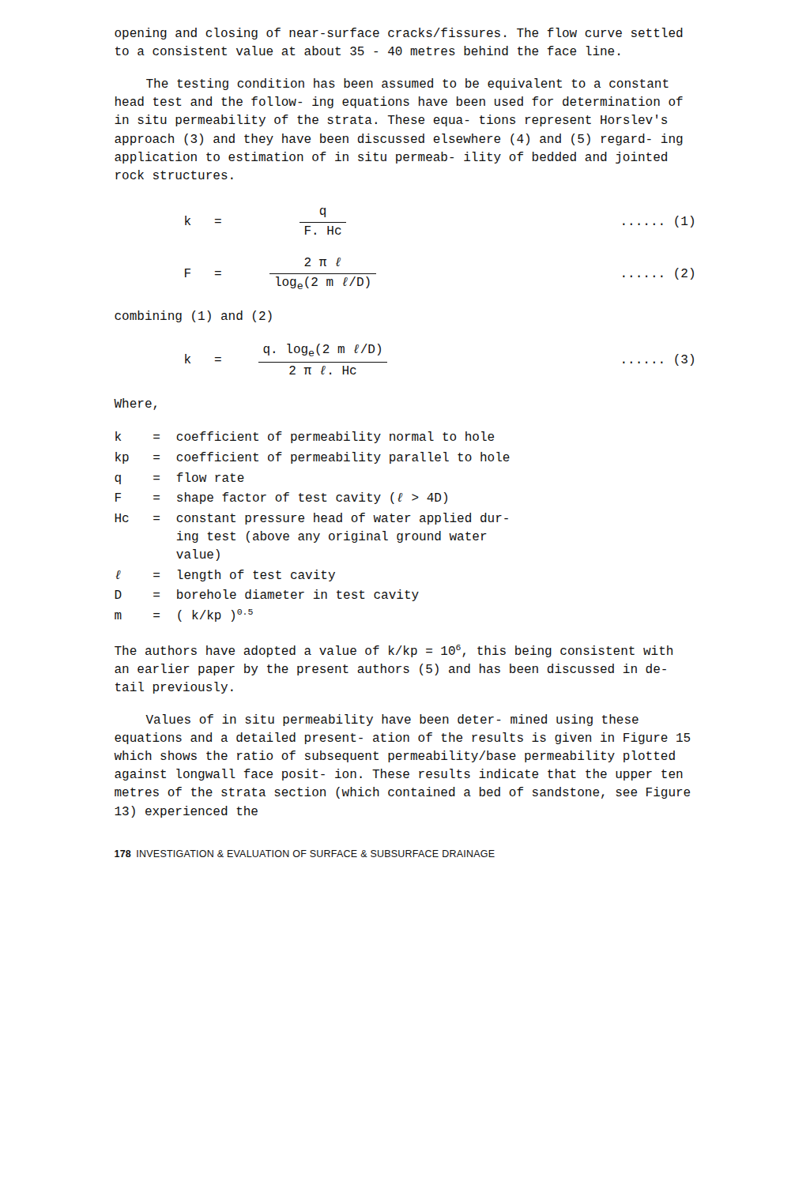opening and closing of near-surface cracks/fissures. The flow curve settled to a consistent value at about 35 - 40 metres behind the face line.
The testing condition has been assumed to be equivalent to a constant head test and the follow- ing equations have been used for determination of in situ permeability of the strata. These equa- tions represent Horslev's approach (3) and they have been discussed elsewhere (4) and (5) regard- ing application to estimation of in situ permeab- ility of bedded and jointed rock structures.
k =
q F. Hc
...... (1)
F =
2 π ℓ loge(2 m ℓ/D)
...... (2)
combining (1) and (2)
k =
q. loge(2 m ℓ/D) 2 π ℓ. Hc
...... (3)
Where,
| k | = | coefficient of permeability normal to hole |
| kp | = | coefficient of permeability parallel to hole |
| q | = | flow rate |
| F | = | shape factor of test cavity ( ℓ > 4D) |
| Hc | = | constant pressure head of water applied dur- ing test (above any original ground water value) |
| ℓ | = | length of test cavity |
| D | = | borehole diameter in test cavity |
| m | = | ( k/kp ) 0.5 |
The authors have adopted a value of k/kp = 106, this being consistent with an earlier paper by the present authors (5) and has been discussed in de- tail previously.
Values of in situ permeability have been deter- mined using these equations and a detailed present- ation of the results is given in Figure 15 which shows the ratio of subsequent permeability/base permeability plotted against longwall face posit- ion. These results indicate that the upper ten metres of the strata section (which contained a bed of sandstone, see Figure 13) experienced the
178 INVESTIGATION & EVALUATION OF SURFACE & SUBSURFACE DRAINAGE